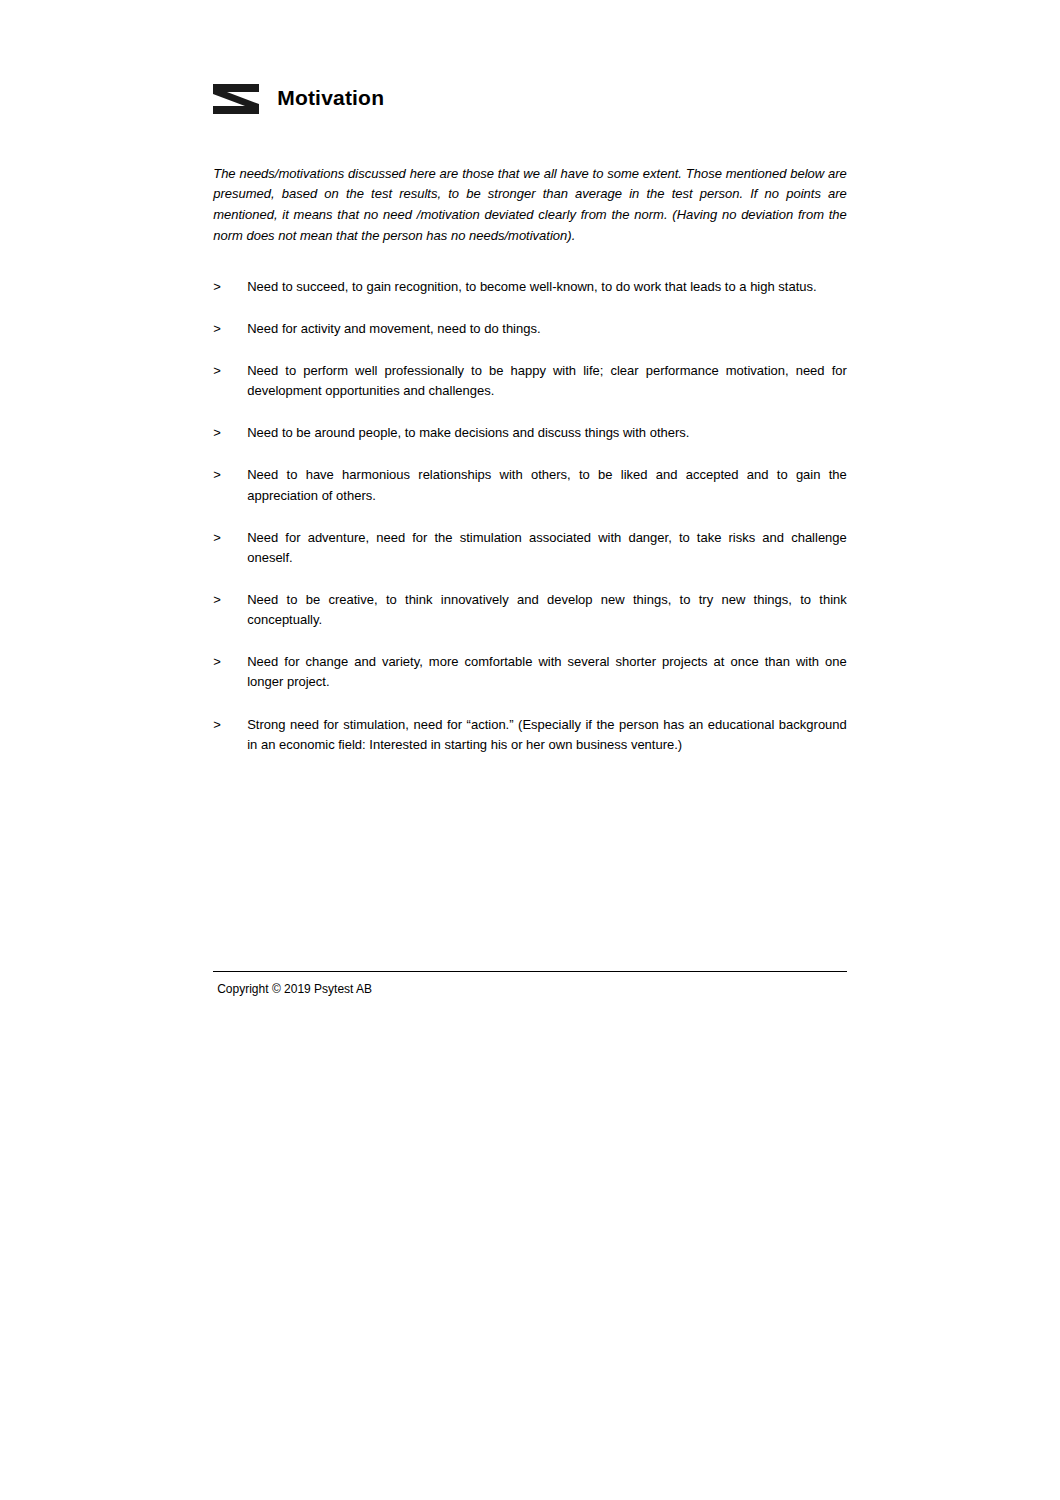Motivation
The needs/motivations discussed here are those that we all have to some extent. Those mentioned below are presumed, based on the test results, to be stronger than average in the test person. If no points are mentioned, it means that no need /motivation deviated clearly from the norm. (Having no deviation from the norm does not mean that the person has no needs/motivation).
> Need to succeed, to gain recognition, to become well-known, to do work that leads to a high status.
> Need for activity and movement, need to do things.
> Need to perform well professionally to be happy with life; clear performance motivation, need for development opportunities and challenges.
> Need to be around people, to make decisions and discuss things with others.
> Need to have harmonious relationships with others, to be liked and accepted and to gain the appreciation of others.
> Need for adventure, need for the stimulation associated with danger, to take risks and challenge oneself.
> Need to be creative, to think innovatively and develop new things, to try new things, to think conceptually.
> Need for change and variety, more comfortable with several shorter projects at once than with one longer project.
> Strong need for stimulation, need for “action.” (Especially if the person has an educational background in an economic field: Interested in starting his or her own business venture.)
Copyright © 2019 Psytest AB